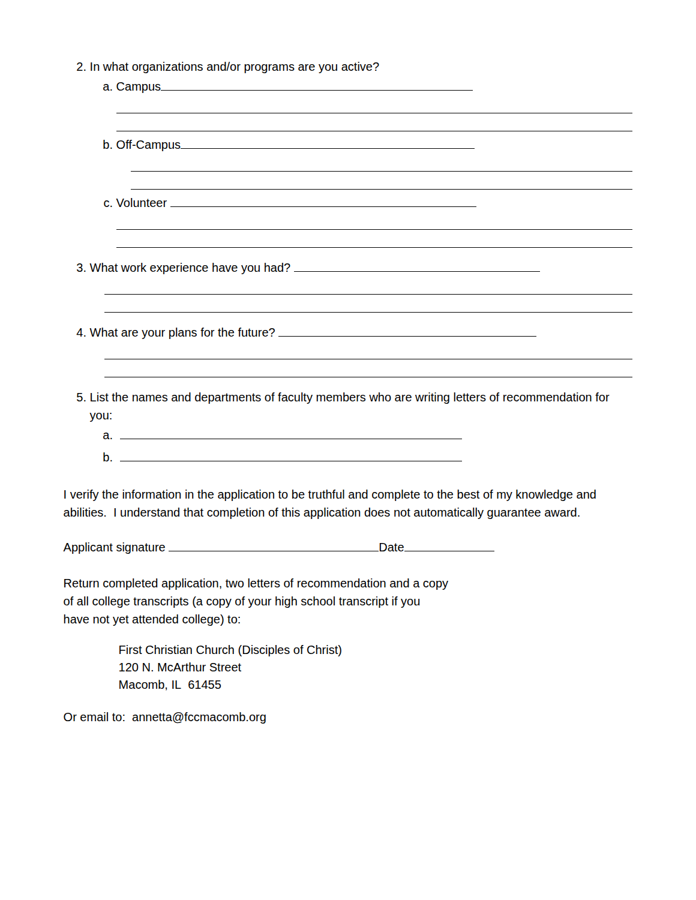In what organizations and/or programs are you active?
Campus
Off-Campus
Volunteer
What work experience have you had?
What are your plans for the future?
List the names and departments of faculty members who are writing letters of recommendation for you:
I verify the information in the application to be truthful and complete to the best of my knowledge and abilities. I understand that completion of this application does not automatically guarantee award.
Applicant signature Date
Return completed application, two letters of recommendation and a copy
of all college transcripts (a copy of your high school transcript if you
have not yet attended college) to:
First Christian Church (Disciples of Christ)
120 N. McArthur Street
Macomb, IL 61455
Or email to: annetta@fccmacomb.org